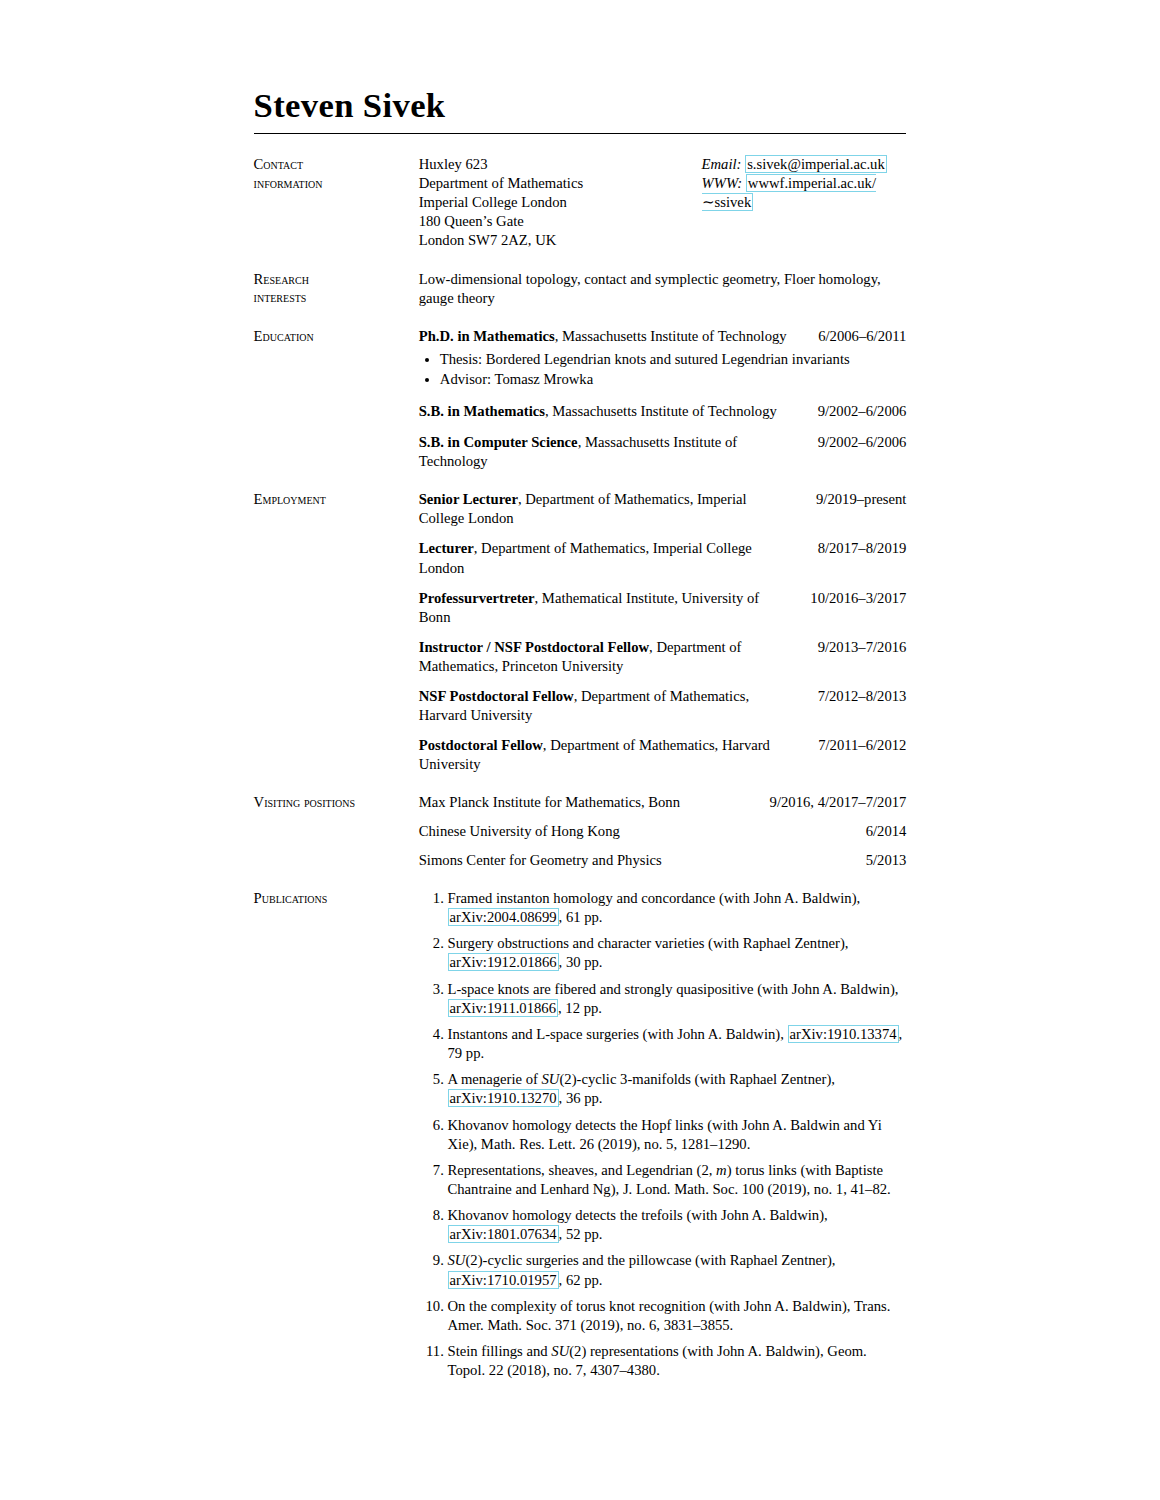Steven Sivek
| Contact information | / Huxley 623 Department of Mathematics Imperial College London 180 Queen’s Gate London SW7 2AZ, UK / Email: s.sivek@imperial.ac.uk WWW: wwwf.imperial.ac.uk/∼ssivek / |
| Research interests | Low-dimensional topology, contact and symplectic geometry, Floer homology, gauge theory |
| Education | Ph.D. in Mathematics , Massachusetts Institute of Technology 6/2006–6/2011 Thesis: Bordered Legendrian knots and sutured Legendrian invariants Advisor: Tomasz Mrowka S.B. in Mathematics , Massachusetts Institute of Technology 9/2002–6/2006 S.B. in Computer Science , Massachusetts Institute of Technology 9/2002–6/2006 |
| Employment | Senior Lecturer , Department of Mathematics, Imperial College London 9/2019–present Lecturer , Department of Mathematics, Imperial College London 8/2017–8/2019 Professurvertreter , Mathematical Institute, University of Bonn 10/2016–3/2017 Instructor / NSF Postdoctoral Fellow , Department of Mathematics, Princeton University 9/2013–7/2016 NSF Postdoctoral Fellow , Department of Mathematics, Harvard University 7/2012–8/2013 Postdoctoral Fellow , Department of Mathematics, Harvard University 7/2011–6/2012 |
| Visiting positions | Max Planck Institute for Mathematics, Bonn 9/2016, 4/2017–7/2017 Chinese University of Hong Kong 6/2014 Simons Center for Geometry and Physics 5/2013 |
| Publications | Framed instanton homology and concordance (with John A. Baldwin), arXiv:2004.08699 , 61 pp. Surgery obstructions and character varieties (with Raphael Zentner), arXiv:1912.01866 , 30 pp. L-space knots are fibered and strongly quasipositive (with John A. Baldwin), arXiv:1911.01866 , 12 pp. Instantons and L-space surgeries (with John A. Baldwin), arXiv:1910.13374 , 79 pp. A menagerie of SU (2)-cyclic 3-manifolds (with Raphael Zentner), arXiv:1910.13270 , 36 pp. Khovanov homology detects the Hopf links (with John A. Baldwin and Yi Xie), Math. Res. Lett. 26 (2019), no. 5, 1281–1290. Representations, sheaves, and Legendrian (2, m ) torus links (with Baptiste Chantraine and Lenhard Ng), J. Lond. Math. Soc. 100 (2019), no. 1, 41–82. Khovanov homology detects the trefoils (with John A. Baldwin), arXiv:1801.07634 , 52 pp. SU (2)-cyclic surgeries and the pillowcase (with Raphael Zentner), arXiv:1710.01957 , 62 pp. On the complexity of torus knot recognition (with John A. Baldwin), Trans. Amer. Math. Soc. 371 (2019), no. 6, 3831–3855. Stein fillings and SU (2) representations (with John A. Baldwin), Geom. Topol. 22 (2018), no. 7, 4307–4380. |